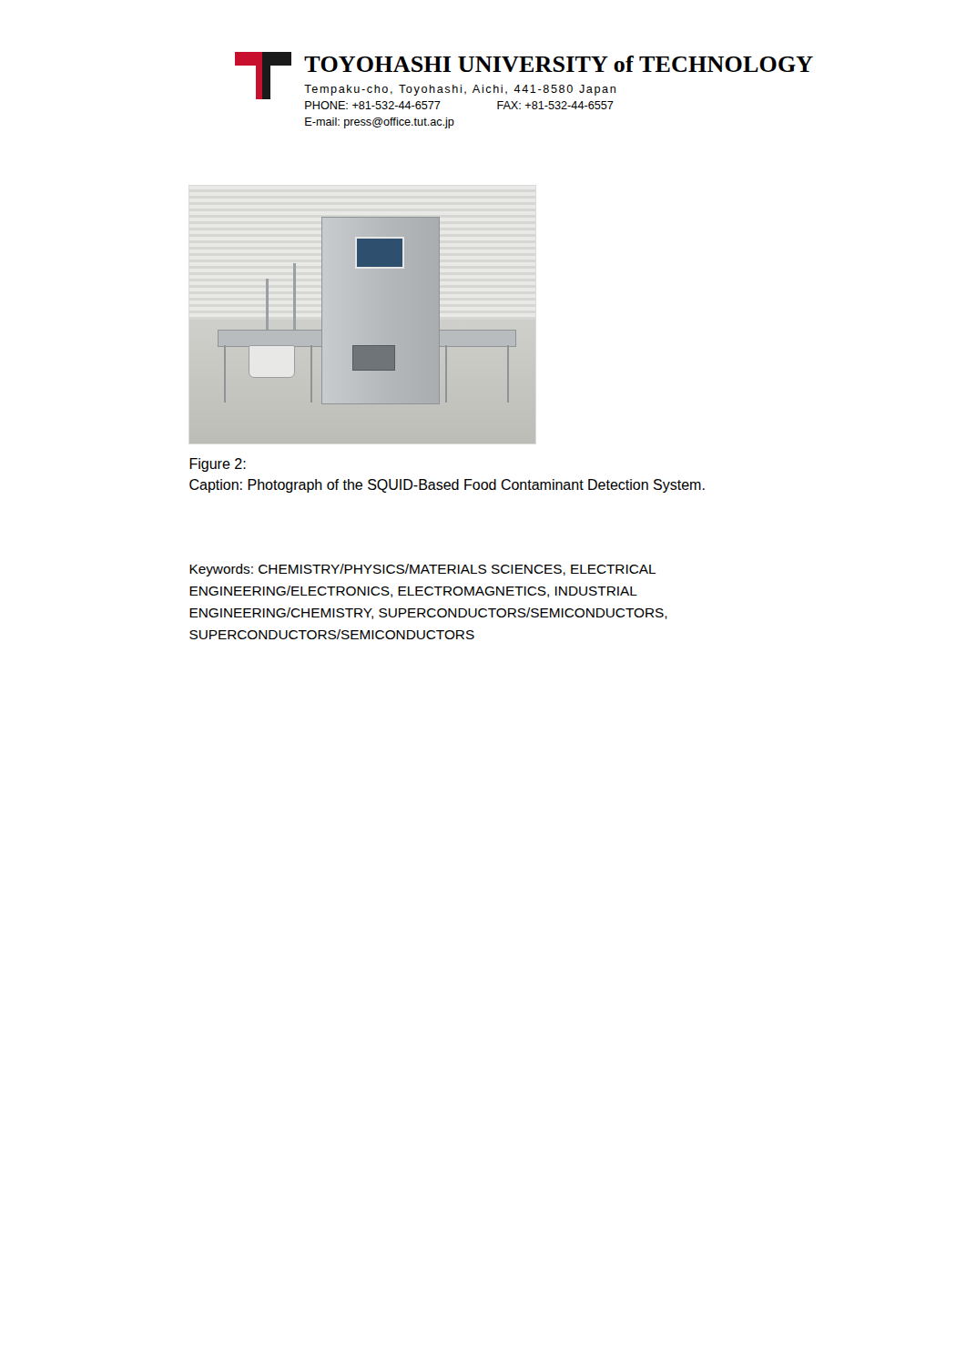TOYOHASHI UNIVERSITY of TECHNOLOGY
Tempaku-cho, Toyohashi, Aichi, 441-8580 Japan
PHONE: +81-532-44-6577 FAX: +81-532-44-6557
E-mail: press@office.tut.ac.jp
Figure 2: Caption: Photograph of the SQUID-Based Food Contaminant Detection System.
Keywords: CHEMISTRY/PHYSICS/MATERIALS SCIENCES, ELECTRICAL ENGINEERING/ELECTRONICS, ELECTROMAGNETICS, INDUSTRIAL ENGINEERING/CHEMISTRY, SUPERCONDUCTORS/SEMICONDUCTORS, SUPERCONDUCTORS/SEMICONDUCTORS